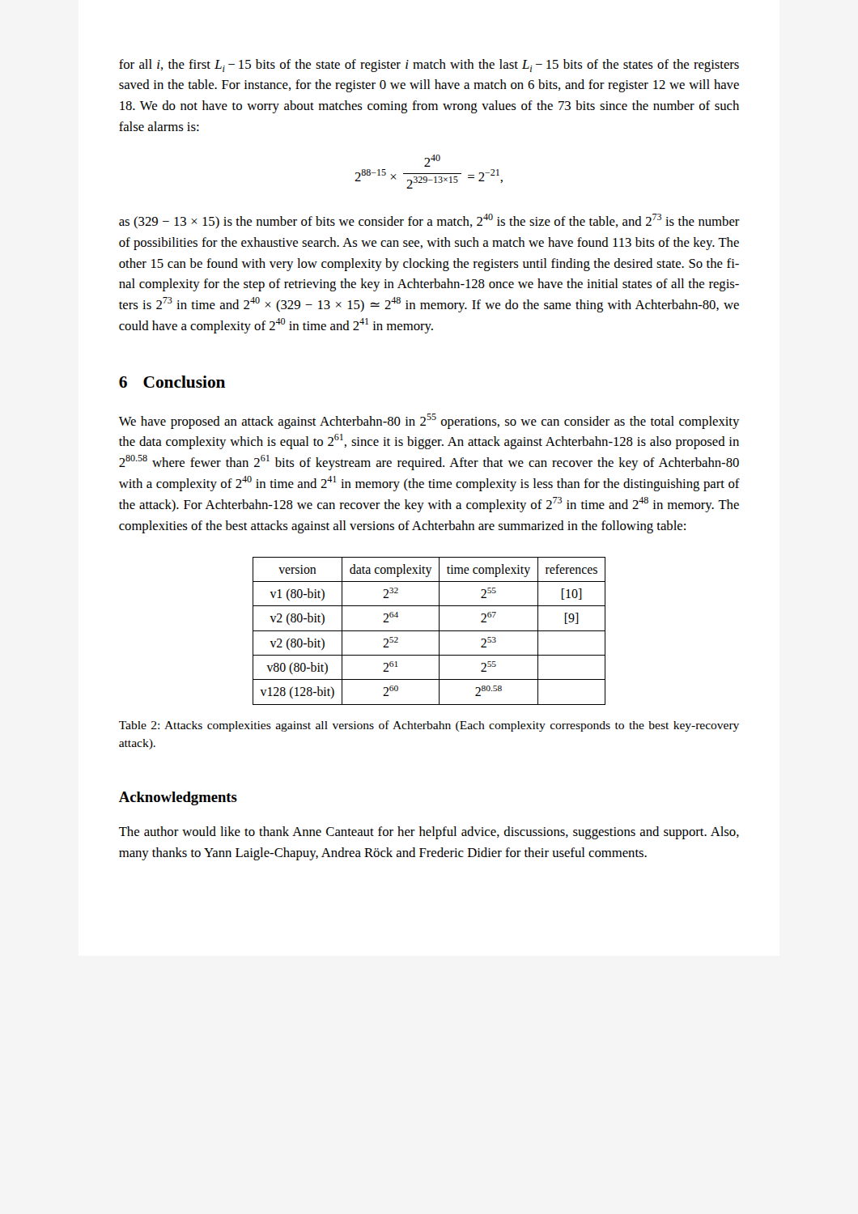for all i, the first Li − 15 bits of the state of register i match with the last Li − 15 bits of the states of the registers saved in the table. For instance, for the register 0 we will have a match on 6 bits, and for register 12 we will have 18. We do not have to worry about matches coming from wrong values of the 73 bits since the number of such false alarms is:
288−15 × 2402329−13×15 = 2−21,
as (329 − 13 × 15) is the number of bits we consider for a match, 240 is the size of the table, and 273 is the number of possibilities for the exhaustive search. As we can see, with such a match we have found 113 bits of the key. The other 15 can be found with very low complexity by clocking the registers until finding the desired state. So the final complexity for the step of retrieving the key in Achterbahn-128 once we have the initial states of all the registers is 273 in time and 240 × (329 − 13 × 15) ≃ 248 in memory. If we do the same thing with Achterbahn-80, we could have a complexity of 240 in time and 241 in memory.
6 Conclusion
We have proposed an attack against Achterbahn-80 in 255 operations, so we can consider as the total complexity the data complexity which is equal to 261, since it is bigger. An attack against Achterbahn-128 is also proposed in 280.58 where fewer than 261 bits of keystream are required. After that we can recover the key of Achterbahn-80 with a complexity of 240 in time and 241 in memory (the time complexity is less than for the distinguishing part of the attack). For Achterbahn-128 we can recover the key with a complexity of 273 in time and 248 in memory. The complexities of the best attacks against all versions of Achterbahn are summarized in the following table:
| version | data complexity | time complexity | references |
| --- | --- | --- | --- |
| v1 (80-bit) | 2 32 | 2 55 | [10] |
| v2 (80-bit) | 2 64 | 2 67 | [9] |
| v2 (80-bit) | 2 52 | 2 53 | |
| v80 (80-bit) | 2 61 | 2 55 | |
| v128 (128-bit) | 2 60 | 2 80.58 | |
Table 2: Attacks complexities against all versions of Achterbahn (Each complexity corresponds to the best key-recovery attack).
Acknowledgments
The author would like to thank Anne Canteaut for her helpful advice, discussions, suggestions and support. Also, many thanks to Yann Laigle-Chapuy, Andrea Röck and Frederic Didier for their useful comments.